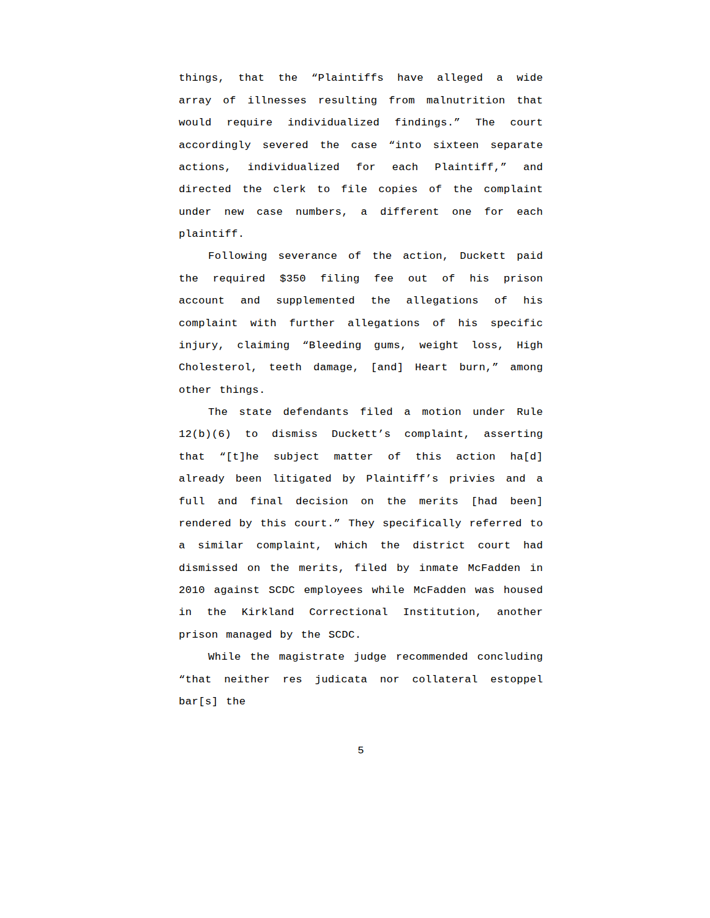things, that the “Plaintiffs have alleged a wide array of illnesses resulting from malnutrition that would require individualized findings.” The court accordingly severed the case “into sixteen separate actions, individualized for each Plaintiff,” and directed the clerk to file copies of the complaint under new case numbers, a different one for each plaintiff.
Following severance of the action, Duckett paid the required $350 filing fee out of his prison account and supplemented the allegations of his complaint with further allegations of his specific injury, claiming “Bleeding gums, weight loss, High Cholesterol, teeth damage, [and] Heart burn,” among other things.
The state defendants filed a motion under Rule 12(b)(6) to dismiss Duckett’s complaint, asserting that “[t]he subject matter of this action ha[d] already been litigated by Plaintiff’s privies and a full and final decision on the merits [had been] rendered by this court.” They specifically referred to a similar complaint, which the district court had dismissed on the merits, filed by inmate McFadden in 2010 against SCDC employees while McFadden was housed in the Kirkland Correctional Institution, another prison managed by the SCDC.
While the magistrate judge recommended concluding “that neither res judicata nor collateral estoppel bar[s] the
5